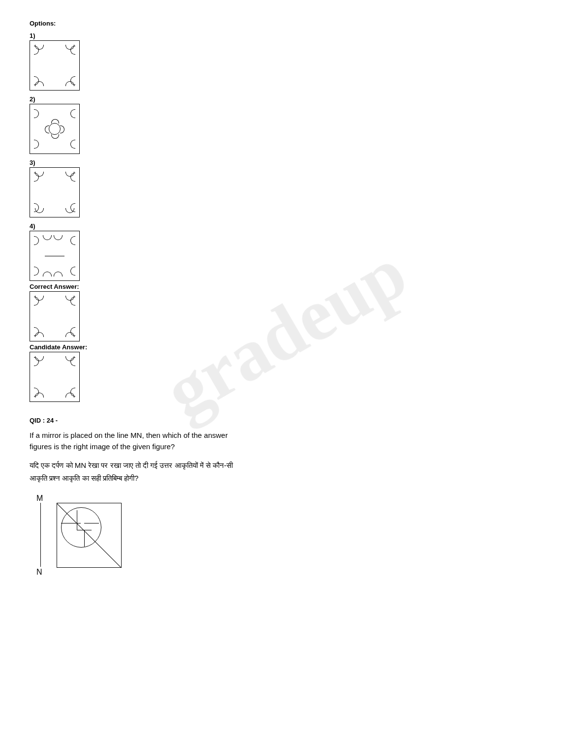gradeup
Options:
1)
2)
3)
4)
Correct Answer:
Candidate Answer:
QID : 24 -
If a mirror is placed on the line MN, then which of the answer figures is the right image of the given figure?
यदि एक दर्पण को MN रेखा पर रखा जाए तो दी गई उत्तर आकृतियों में से कौन-सी आकृति प्रश्न आकृति का सही प्रतिबिम्ब होगी?
M
N